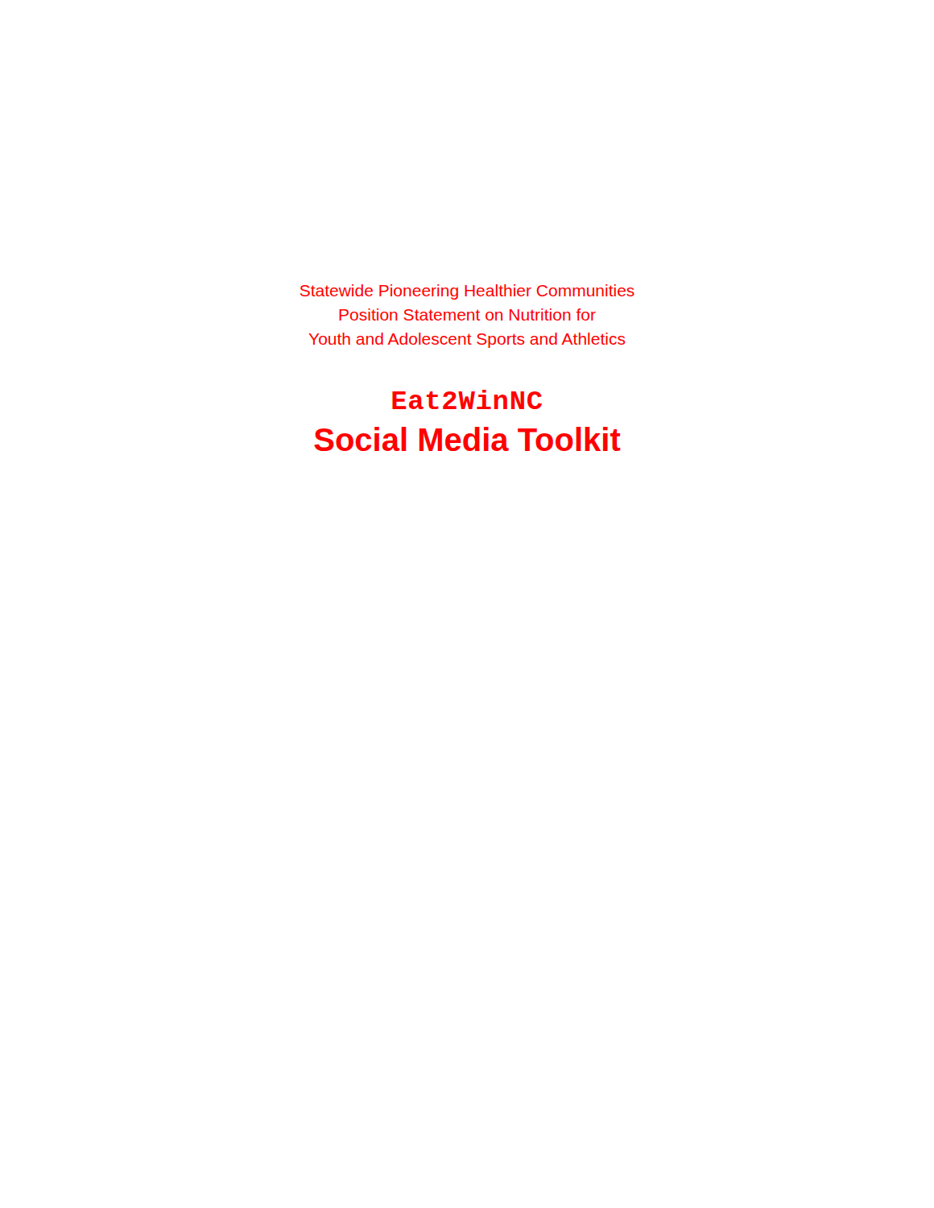Statewide Pioneering Healthier Communities Position Statement on Nutrition for Youth and Adolescent Sports and Athletics
Eat2WinNC
Social Media Toolkit